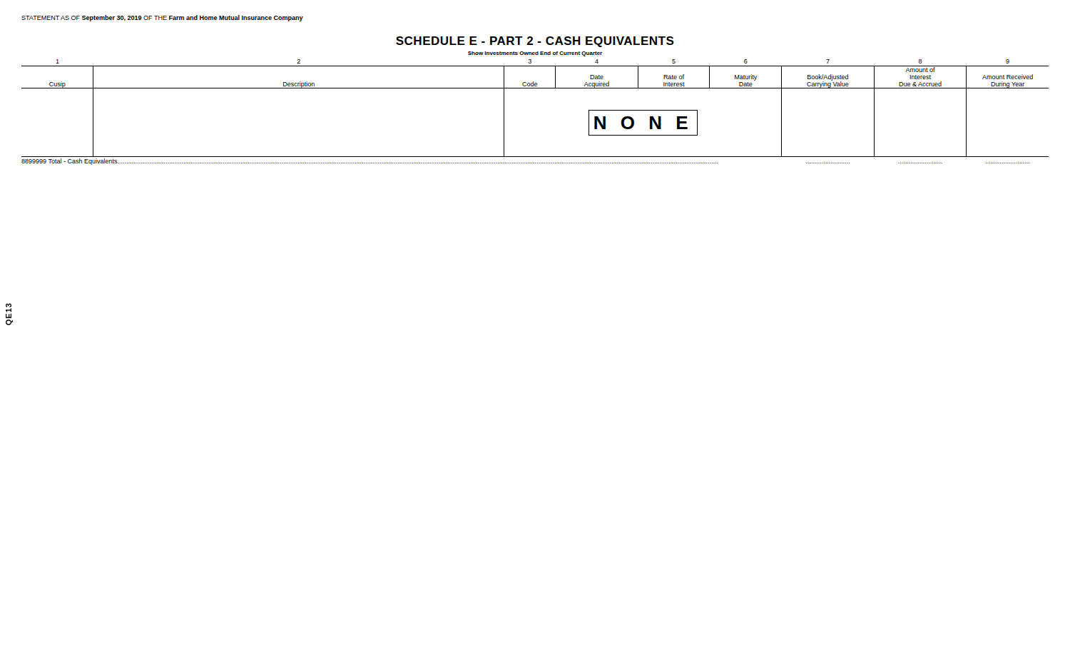QE13
STATEMENT AS OF September 30, 2019 OF THE Farm and Home Mutual Insurance Company
SCHEDULE E - PART 2 - CASH EQUIVALENTS
Show Investments Owned End of Current Quarter
| 1 | 2 | 3 | 4 | 5 | 6 | 7 | 8 | 9 |
| | | | | | | | Amount of | |
| | | | Date | Rate of | Maturity | Book/Adjusted | Interest | Amount Received |
| Cusip | Description | Code | Acquired | Interest | Date | Carrying Value | Due & Accrued | During Year |
| | | N O N E | | | |
| 8899999 Total - Cash Equivalents ................................................................................................................................................................................................................................................................................................................................................. | ......................... | ......................... | ......................... |